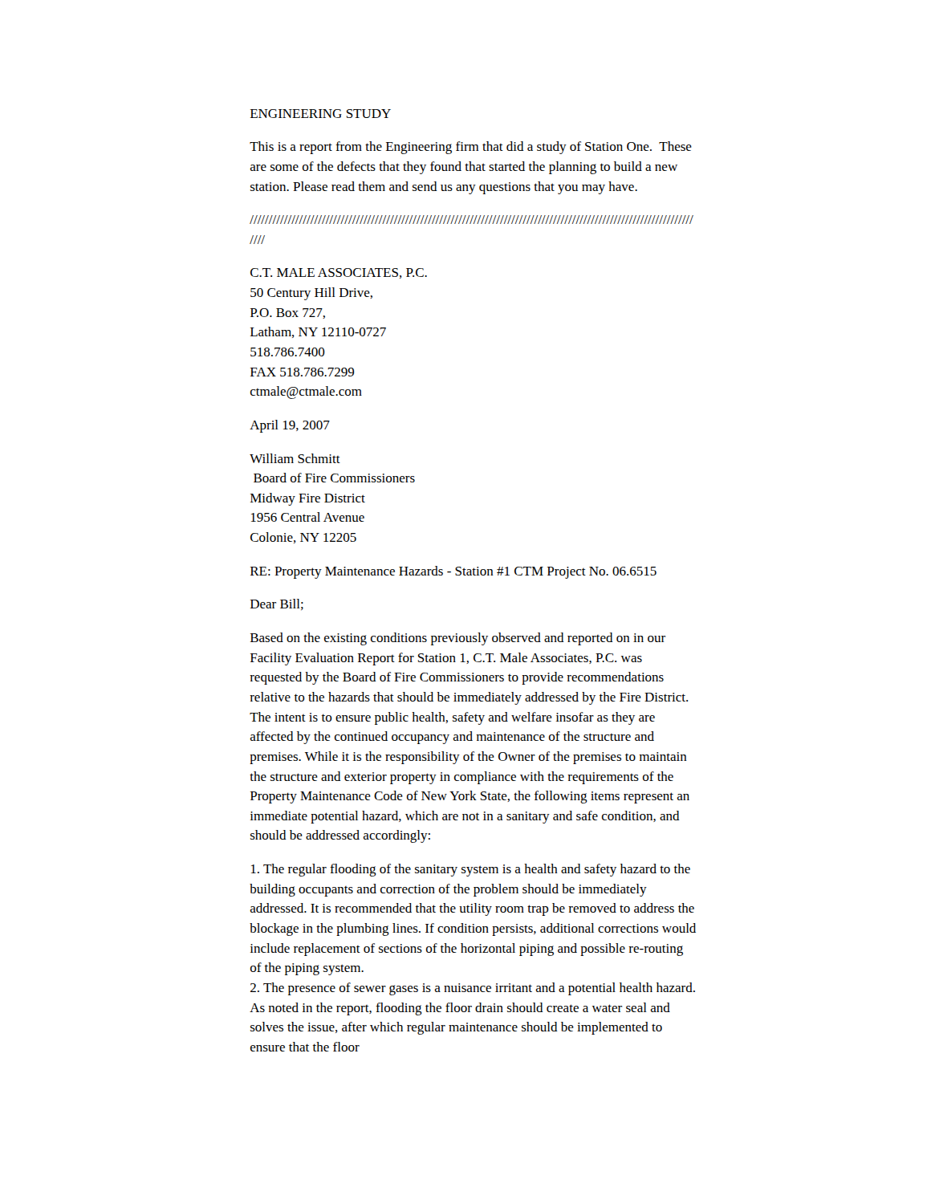ENGINEERING STUDY
This is a report from the Engineering firm that did a study of Station One. These are some of the defects that they found that started the planning to build a new station. Please read them and send us any questions that you may have.
/////////////////////////////////////////////////////////////////////////////////////////////////////////////////////////
C.T. MALE ASSOCIATES, P.C.
50 Century Hill Drive,
P.O. Box 727,
Latham, NY 12110-0727
518.786.7400
FAX 518.786.7299
ctmale@ctmale.com
April 19, 2007
William Schmitt
Board of Fire Commissioners
Midway Fire District
1956 Central Avenue
Colonie, NY 12205
RE: Property Maintenance Hazards - Station #1 CTM Project No. 06.6515
Dear Bill;
Based on the existing conditions previously observed and reported on in our Facility Evaluation Report for Station 1, C.T. Male Associates, P.C. was requested by the Board of Fire Commissioners to provide recommendations relative to the hazards that should be immediately addressed by the Fire District. The intent is to ensure public health, safety and welfare insofar as they are affected by the continued occupancy and maintenance of the structure and premises. While it is the responsibility of the Owner of the premises to maintain the structure and exterior property in compliance with the requirements of the Property Maintenance Code of New York State, the following items represent an immediate potential hazard, which are not in a sanitary and safe condition, and should be addressed accordingly:
1. The regular flooding of the sanitary system is a health and safety hazard to the building occupants and correction of the problem should be immediately addressed. It is recommended that the utility room trap be removed to address the blockage in the plumbing lines. If condition persists, additional corrections would include replacement of sections of the horizontal piping and possible re-routing of the piping system.
2. The presence of sewer gases is a nuisance irritant and a potential health hazard. As noted in the report, flooding the floor drain should create a water seal and solves the issue, after which regular maintenance should be implemented to ensure that the floor